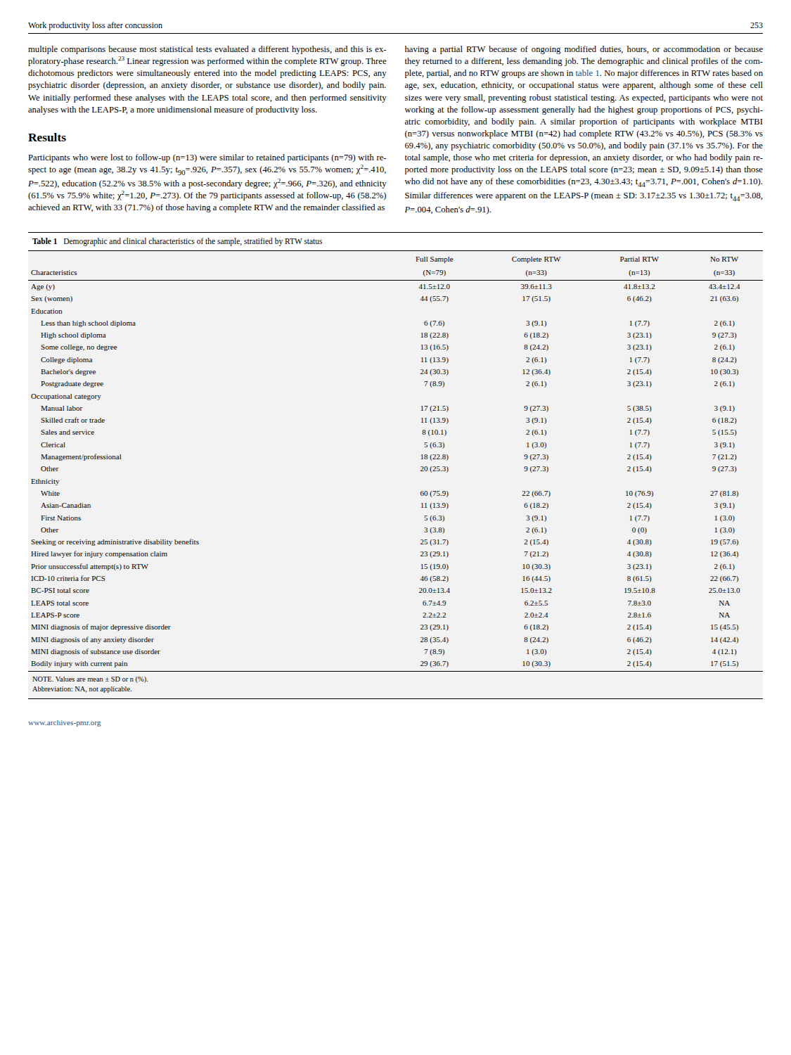Work productivity loss after concussion 253
multiple comparisons because most statistical tests evaluated a different hypothesis, and this is exploratory-phase research.23 Linear regression was performed within the complete RTW group. Three dichotomous predictors were simultaneously entered into the model predicting LEAPS: PCS, any psychiatric disorder (depression, an anxiety disorder, or substance use disorder), and bodily pain. We initially performed these analyses with the LEAPS total score, and then performed sensitivity analyses with the LEAPS-P, a more unidimensional measure of productivity loss.
Results
Participants who were lost to follow-up (n=13) were similar to retained participants (n=79) with respect to age (mean age, 38.2y vs 41.5y; t90=.926, P=.357), sex (46.2% vs 55.7% women; χ2=.410, P=.522), education (52.2% vs 38.5% with a post-secondary degree; χ2=.966, P=.326), and ethnicity (61.5% vs 75.9% white; χ2=1.20, P=.273). Of the 79 participants assessed at follow-up, 46 (58.2%) achieved an RTW, with 33 (71.7%) of those having a complete RTW and the remainder classified as
having a partial RTW because of ongoing modified duties, hours, or accommodation or because they returned to a different, less demanding job. The demographic and clinical profiles of the complete, partial, and no RTW groups are shown in table 1. No major differences in RTW rates based on age, sex, education, ethnicity, or occupational status were apparent, although some of these cell sizes were very small, preventing robust statistical testing. As expected, participants who were not working at the follow-up assessment generally had the highest group proportions of PCS, psychiatric comorbidity, and bodily pain. A similar proportion of participants with workplace MTBI (n=37) versus nonworkplace MTBI (n=42) had complete RTW (43.2% vs 40.5%), PCS (58.3% vs 69.4%), any psychiatric comorbidity (50.0% vs 50.0%), and bodily pain (37.1% vs 35.7%). For the total sample, those who met criteria for depression, an anxiety disorder, or who had bodily pain reported more productivity loss on the LEAPS total score (n=23; mean ± SD, 9.09±5.14) than those who did not have any of these comorbidities (n=23, 4.30±3.43; t44=3.71, P=.001, Cohen's d=1.10). Similar differences were apparent on the LEAPS-P (mean ± SD: 3.17±2.35 vs 1.30±1.72; t44=3.08, P=.004, Cohen's d=.91).
Table 1 Demographic and clinical characteristics of the sample, stratified by RTW status
| | Full Sample | Complete RTW | Partial RTW | No RTW |
| --- | --- | --- | --- | --- |
| Characteristics | (N=79) | (n=33) | (n=13) | (n=33) |
| Age (y) | 41.5±12.0 | 39.6±11.3 | 41.8±13.2 | 43.4±12.4 |
| Sex (women) | 44 (55.7) | 17 (51.5) | 6 (46.2) | 21 (63.6) |
| Education | | | | |
| Less than high school diploma | 6 (7.6) | 3 (9.1) | 1 (7.7) | 2 (6.1) |
| High school diploma | 18 (22.8) | 6 (18.2) | 3 (23.1) | 9 (27.3) |
| Some college, no degree | 13 (16.5) | 8 (24.2) | 3 (23.1) | 2 (6.1) |
| College diploma | 11 (13.9) | 2 (6.1) | 1 (7.7) | 8 (24.2) |
| Bachelor's degree | 24 (30.3) | 12 (36.4) | 2 (15.4) | 10 (30.3) |
| Postgraduate degree | 7 (8.9) | 2 (6.1) | 3 (23.1) | 2 (6.1) |
| Occupational category | | | | |
| Manual labor | 17 (21.5) | 9 (27.3) | 5 (38.5) | 3 (9.1) |
| Skilled craft or trade | 11 (13.9) | 3 (9.1) | 2 (15.4) | 6 (18.2) |
| Sales and service | 8 (10.1) | 2 (6.1) | 1 (7.7) | 5 (15.5) |
| Clerical | 5 (6.3) | 1 (3.0) | 1 (7.7) | 3 (9.1) |
| Management/professional | 18 (22.8) | 9 (27.3) | 2 (15.4) | 7 (21.2) |
| Other | 20 (25.3) | 9 (27.3) | 2 (15.4) | 9 (27.3) |
| Ethnicity | | | | |
| White | 60 (75.9) | 22 (66.7) | 10 (76.9) | 27 (81.8) |
| Asian-Canadian | 11 (13.9) | 6 (18.2) | 2 (15.4) | 3 (9.1) |
| First Nations | 5 (6.3) | 3 (9.1) | 1 (7.7) | 1 (3.0) |
| Other | 3 (3.8) | 2 (6.1) | 0 (0) | 1 (3.0) |
| Seeking or receiving administrative disability benefits | 25 (31.7) | 2 (15.4) | 4 (30.8) | 19 (57.6) |
| Hired lawyer for injury compensation claim | 23 (29.1) | 7 (21.2) | 4 (30.8) | 12 (36.4) |
| Prior unsuccessful attempt(s) to RTW | 15 (19.0) | 10 (30.3) | 3 (23.1) | 2 (6.1) |
| ICD-10 criteria for PCS | 46 (58.2) | 16 (44.5) | 8 (61.5) | 22 (66.7) |
| BC-PSI total score | 20.0±13.4 | 15.0±13.2 | 19.5±10.8 | 25.0±13.0 |
| LEAPS total score | 6.7±4.9 | 6.2±5.5 | 7.8±3.0 | NA |
| LEAPS-P score | 2.2±2.2 | 2.0±2.4 | 2.8±1.6 | NA |
| MINI diagnosis of major depressive disorder | 23 (29.1) | 6 (18.2) | 2 (15.4) | 15 (45.5) |
| MINI diagnosis of any anxiety disorder | 28 (35.4) | 8 (24.2) | 6 (46.2) | 14 (42.4) |
| MINI diagnosis of substance use disorder | 7 (8.9) | 1 (3.0) | 2 (15.4) | 4 (12.1) |
| Bodily injury with current pain | 29 (36.7) | 10 (30.3) | 2 (15.4) | 17 (51.5) |
NOTE. Values are mean ± SD or n (%).
Abbreviation: NA, not applicable.
www.archives-pmr.org